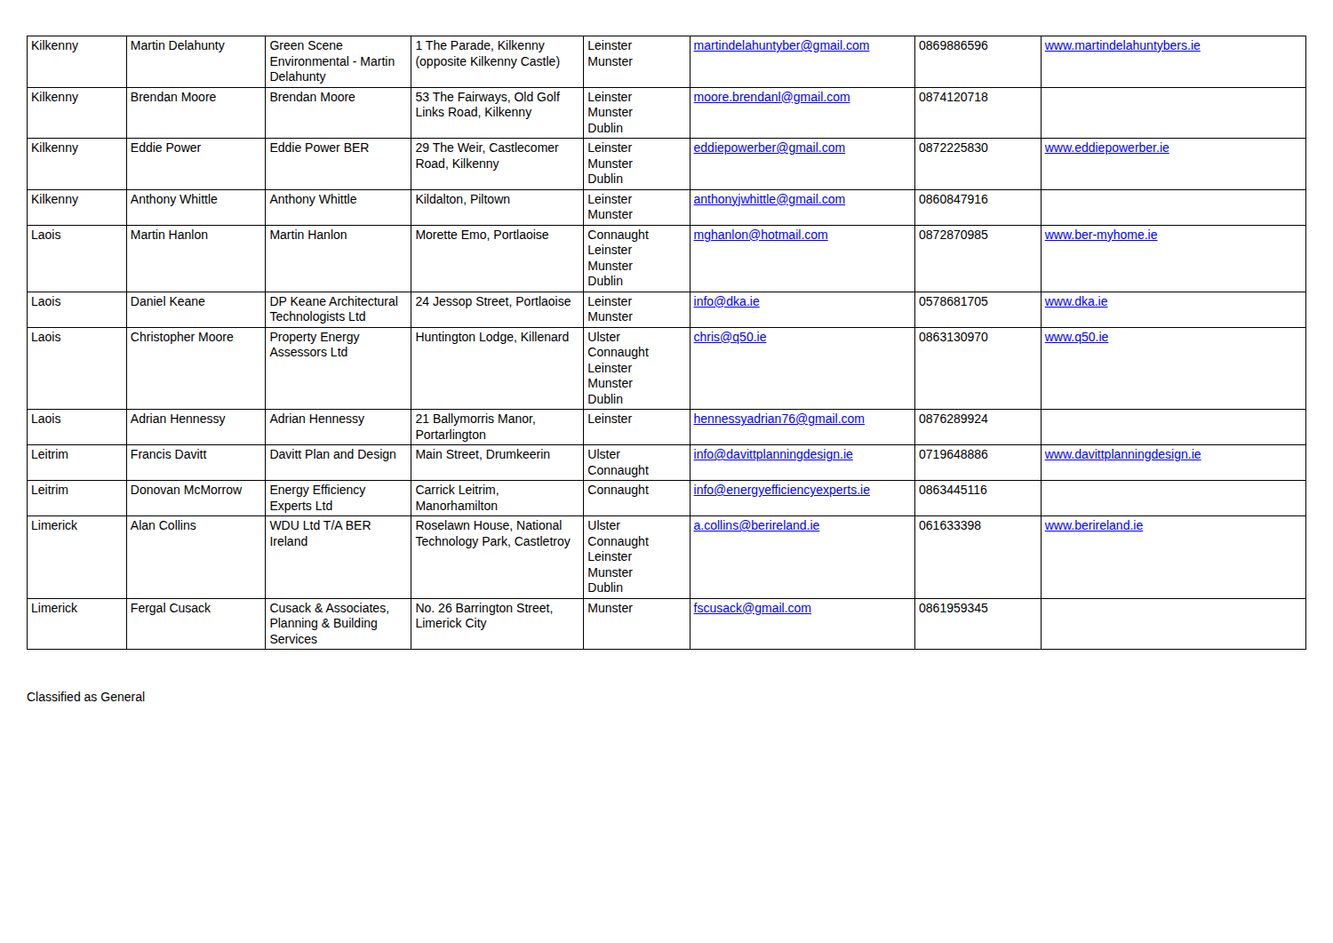| Kilkenny | Martin Delahunty | Green Scene Environmental - Martin Delahunty | 1 The Parade, Kilkenny (opposite Kilkenny Castle) | Leinster Munster | martindelahuntyber@gmail.com | 0869886596 | www.martindelahuntybers.ie |
| Kilkenny | Brendan Moore | Brendan Moore | 53 The Fairways, Old Golf Links Road, Kilkenny | Leinster Munster Dublin | moore.brendanl@gmail.com | 0874120718 | |
| Kilkenny | Eddie Power | Eddie Power BER | 29 The Weir, Castlecomer Road, Kilkenny | Leinster Munster Dublin | eddiepowerber@gmail.com | 0872225830 | www.eddiepowerber.ie |
| Kilkenny | Anthony Whittle | Anthony Whittle | Kildalton, Piltown | Leinster Munster | anthonyjwhittle@gmail.com | 0860847916 | |
| Laois | Martin Hanlon | Martin Hanlon | Morette Emo, Portlaoise | Connaught Leinster Munster Dublin | mghanlon@hotmail.com | 0872870985 | www.ber-myhome.ie |
| Laois | Daniel Keane | DP Keane Architectural Technologists Ltd | 24 Jessop Street, Portlaoise | Leinster Munster | info@dka.ie | 0578681705 | www.dka.ie |
| Laois | Christopher Moore | Property Energy Assessors Ltd | Huntington Lodge, Killenard | Ulster Connaught Leinster Munster Dublin | chris@q50.ie | 0863130970 | www.q50.ie |
| Laois | Adrian Hennessy | Adrian Hennessy | 21 Ballymorris Manor, Portarlington | Leinster | hennessyadrian76@gmail.com | 0876289924 | |
| Leitrim | Francis Davitt | Davitt Plan and Design | Main Street, Drumkeerin | Ulster Connaught | info@davittplanningdesign.ie | 0719648886 | www.davittplanningdesign.ie |
| Leitrim | Donovan McMorrow | Energy Efficiency Experts Ltd | Carrick Leitrim, Manorhamilton | Connaught | info@energyefficiencyexperts.ie | 0863445116 | |
| Limerick | Alan Collins | WDU Ltd T/A BER Ireland | Roselawn House, National Technology Park, Castletroy | Ulster Connaught Leinster Munster Dublin | a.collins@berireland.ie | 061633398 | www.berireland.ie |
| Limerick | Fergal Cusack | Cusack & Associates, Planning & Building Services | No. 26 Barrington Street, Limerick City | Munster | fscusack@gmail.com | 0861959345 | |
Classified as General